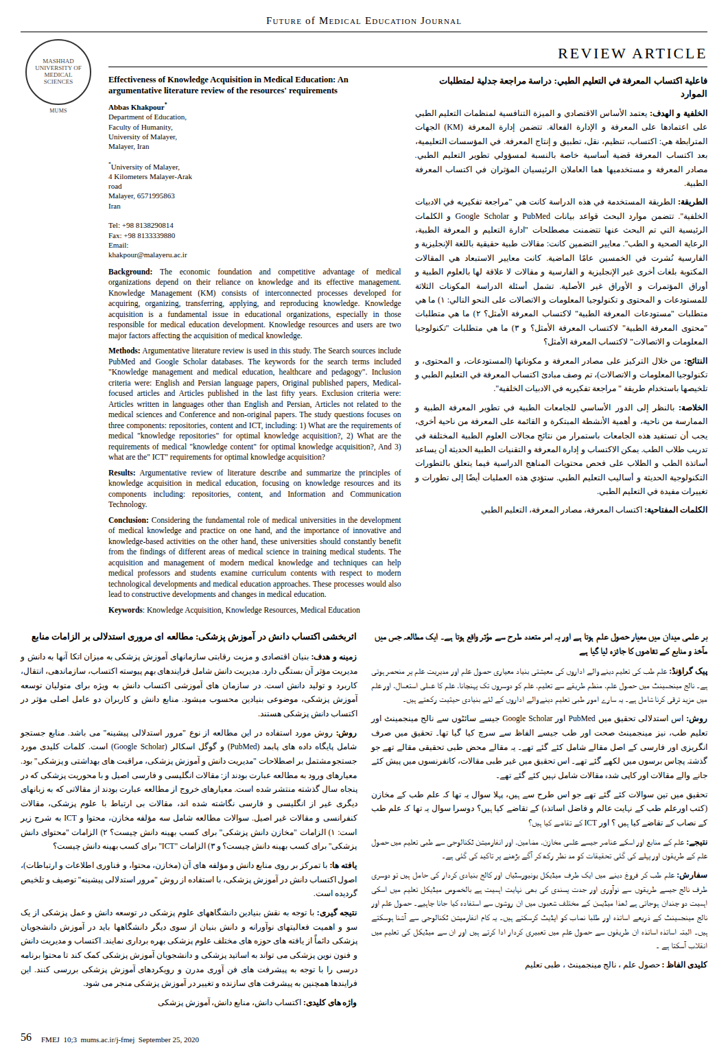Future of Medical Education Journal
MASHHAD UNIVERSITY OF MEDICAL SCIENCES
MUMS
REVIEW ARTICLE
Effectiveness of Knowledge Acquisition in Medical Education: An argumentative literature review of the resources' requirements
Abbas Khakpour*
Department of Education,
Faculty of Humanity,
University of Malayer,
Malayer, Iran
*University of Malayer,
4 Kilometers Malayer-Arak
road
Malayer, 6571995863
Iran
Tel: +98 8138290814
Fax: +98 8133339880
Email:
khakpour@malayeru.ac.ir
Background: The economic foundation and competitive advantage of medical organizations depend on their reliance on knowledge and its effective management. Knowledge Management (KM) consists of interconnected processes developed for acquiring, organizing, transferring, applying, and reproducing knowledge. Knowledge acquisition is a fundamental issue in educational organizations, especially in those responsible for medical education development. Knowledge resources and users are two major factors affecting the acquisition of medical knowledge.
Methods: Argumentative literature review is used in this study. The Search sources include PubMed and Google Scholar databases. The keywords for the search terms included "Knowledge management and medical education, healthcare and pedagogy". Inclusion criteria were: English and Persian language papers, Original published papers, Medical-focused articles and Articles published in the last fifty years. Exclusion criteria were: Articles written in languages other than English and Persian, Articles not related to the medical sciences and Conference and non-original papers. The study questions focuses on three components: repositories, content and ICT, including: 1) What are the requirements of medical "knowledge repositories" for optimal knowledge acquisition?, 2) What are the requirements of medical "knowledge content" for optimal knowledge acquisition?, And 3) what are the" ICT" requirements for optimal knowledge acquisition?
Results: Argumentative review of literature describe and summarize the principles of knowledge acquisition in medical education, focusing on knowledge resources and its components including: repositories, content, and Information and Communication Technology.
Conclusion: Considering the fundamental role of medical universities in the development of medical knowledge and practice on one hand, and the importance of innovative and knowledge-based activities on the other hand, these universities should constantly benefit from the findings of different areas of medical science in training medical students. The acquisition and management of modern medical knowledge and techniques can help medical professors and students examine curriculum contents with respect to modern technological developments and medical education approaches. These processes would also lead to constructive developments and changes in medical education.
Keywords: Knowledge Acquisition, Knowledge Resources, Medical Education
فاعلية اكتساب المعرفة في التعليم الطبي: دراسة مراجعة جدلية لمتطلبات الموارد
الخلفية و الهدف: يعتمد الأساس الاقتصادي و الميزة التنافسية لمنظمات التعليم الطبي على اعتمادها على المعرفة و الإدارة الفعالة. تتضمن إدارة المعرفة (KM) الجهات المترابطة هي: اكتساب، تنظيم، نقل، تطبيق و إنتاج المعرفة. في المؤسسات التعليمية، بعد اكتساب المعرفة قضية أساسية خاصة بالنسبة لمسؤولي تطوير التعليم الطبي. مصادر المعرفة و مستخدميها هما العاملان الرئيسيان المؤثران في اكتساب المعرفة الطبية.
الطريقة: الطريقة المستخدمة في هذه الدراسة كانت هي "مراجعة تفكيريه في الادبيات الخلفية". تتضمن موارد البحث قواعد بيانات PubMed و Google Scholar و الكلمات الرئيسية التي تم البحث عنها تتضمنت مصطلحات "ادارة التعليم و المعرفة الطبية، الرعاية الصحية و الطب". معايير التضمين كانت: مقالات طبية حقيقية باللغة الإنجليزية و الفارسية نُشرت في الخمسين عامًا الماضية. كانت معايير الاستبعاد هي المقالات المكتوبة بلغات أخرى غير الإنجليزية و الفارسية و مقالات لا علاقة لها بالعلوم الطبية و أوراق المؤتمرات و الأوراق غير الأصلية. تشمل أسئلة الدراسة المكونات الثلاثة للمستودعات و المحتوى و تكنولوجيا المعلومات و الاتصالات على النحو التالي: ١) ما هي متطلبات "مستودعات المعرفة الطبية" لاكتساب المعرفة الأمثل؟ ٢) ما هي متطلبات "محتوى المعرفة الطبية" لاكتساب المعرفة الأمثل؟ و ٣) ما هي متطلبات "تكنولوجيا المعلومات و الاتصالات" لاكتساب المعرفة الأمثل؟
النتائج: من خلال التركيز على مصادر المعرفة و مكوناتها (المستودعات، و المحتوى، و تكنولوجيا المعلومات و الاتصالات)، تم وصف مبادئ اكتساب المعرفة في التعليم الطبي و تلخيصها باستخدام طريقة " مراجعة تفكيريه في الادبيات الخلفية".
الخلاصة: بالنظر إلى الدور الأساسي للجامعات الطبية في تطوير المعرفة الطبية و الممارسة من ناحية، و أهمية الأنشطة المبتكرة و القائمة على المعرفة من ناحية أخرى، يجب أن تستفيد هذه الجامعات باستمرار من نتائج مجالات العلوم الطبية المختلفة في تدريب طلاب الطب. يمكن الاكتساب و إدارة المعرفة و التقنيات الطبية الحديثة أن يساعد أساتذة الطب و الطلاب على فحص محتويات المناهج الدراسية فيما يتعلق بالتطورات التكنولوجية الحديثة و أساليب التعليم الطبي. ستؤدي هذه العمليات أيضًا إلى تطورات و تغييرات مفيدة في التعليم الطبي.
الكلمات المفتاحية: اكتساب المعرفة، مصادر المعرفة، التعليم الطبي
اثربخشی اکتساب دانش در آموزش پزشکی: مطالعه ای مروری استدلالی بر الزامات منابع
زمینه و هدف: بنیان اقتصادی و مزیت رقابتی سازمانهای آموزش پزشکی به میزان اتکا آنها به دانش و مدیریت مؤثر آن بستگی دارد. مدیریت دانش شامل فرایندهای بهم پیوسته اکتساب، سازماندهی، انتقال، کاربرد و تولید دانش است. در سازمان های آموزشی اکتساب دانش به ویژه برای متولیان توسعه آموزش پزشکی، موضوعی بنیادین محسوب میشود. منابع دانش و کاربران دو عامل اصلی مؤثر در اکتساب دانش پزشکی هستند.
روش: روش مورد استفاده در این مطالعه از نوع "مرور استدلالی پیشینه" می باشد. منابع جستجو شامل پایگاه داده های پابمد (PubMed) و گوگل اسکالر (Google Scholar) است. کلمات کلیدی مورد جستجو مشتمل بر اصطلاحات "مدیریت دانش و آموزش پزشکی، مراقبت های بهداشتی و پزشکی" بود. معیارهای ورود به مطالعه عبارت بودند از: مقالات انگلیسی و فارسی اصیل و با محوریت پزشکی که در پنجاه سال گذشته منتشر شده است. معیارهای خروج از مطالعه عبارت بودند از مقالاتی که به زبانهای دیگری غیر از انگلیسی و فارسی نگاشته شده اند، مقالات بی ارتباط با علوم پزشکی، مقالات کنفرانسی و مقالات غیر اصیل. سوالات مطالعه شامل سه مؤلفه مخازن، محتوا و ICT به شرح زیر است: ۱) الزامات "مخازن دانش پزشکی" برای کسب بهینه دانش چیست؟ ۲) الزامات "محتوای دانش پزشکی" برای کسب بهینه دانش چیست؟ و ۳) الزامات "ICT" برای کسب بهینه دانش چیست؟
یافته ها: با تمرکز بر روی منابع دانش و مؤلفه های آن (مخازن، محتوا، و فناوری اطلاعات و ارتباطات)، اصول اکتساب دانش در آموزش پزشکی، با استفاده از روش "مرور استدلالی پیشینه" توصیف و تلخیص گردیده است.
نتیجه گیری: با توجه به نقش بنیادین دانشگاههای علوم پزشکی در توسعه دانش و عمل پزشکی از یک سو و اهمیت فعالیتهای نوآورانه و دانش بنیان از سوی دیگر دانشگاهها باید در آموزش دانشجویان پزشکی دائماً از یافته های حوزه های مختلف علوم پزشکی بهره برداری نمایند. اکتساب و مدیریت دانش و فنون نوین پزشکی می تواند به اساتید پزشکی و دانشجویان آموزش پزشکی کمک کند تا محتوا برنامه درسی را با توجه به پیشرفت های فن آوری مدرن و رویکردهای آموزش پزشکی بررسی کنند. این فرایندها همچنین به پیشرفت های سازنده و تغییر در آموزش پزشکی منجر می شود.
واژه های کلیدی: اکتساب دانش، منابع دانش، آموزش پزشکی
بر علمی میدان میں معیار حصول علم ہوتا ہے اور یہ امر متعدد طرح سے مؤثر واقع ہوتا ہے۔ ایک مطالعہ جس میں مآخذ و منابع کے تقاضوں کا جائزہ لیا گیا ہے
پیک گراؤنڈ: علم طب کی تعلیم دینے والے اداروں کی معیشتی بنیاد معیاری حصول علم اور مدیریت علم پر منحصر ہوتی ہے۔ نالج مینجمینٹ میں حصول علم، منظم طریقے سے تعلیم، علم کو دوسروں تک پہنچانا، علم کا عملی استعمال، اور علم میں مزید ترقی کرنا شامل ہے۔ یہ سارے امور طبی تعلیم دینے والے اداروں کے لئے بنیادی حیثیت رکھتے ہیں۔
روش: اس استدلالی تحقیق میں PubMed اور Google Scholar جیسے سائٹوں سے نالج مینجمینٹ اور تعلیم طب، نیز مینجمینٹ صحت اور طب جیسے الفاظ سے سرچ کیا گیا تھا۔ تحقیق میں صرف انگریزی اور فارسی کے اصل مقالے شامل کئے گئے تھے۔ یہ مقالے محض طبی تحقیقی مقالے تھے جو گذشتہ پچاس برسوں میں لکھے گئے تھے۔ اس تحقیق میں غیر طبی مقالات، کانفرنسوں میں پیش کئے جانے والے مقالات اور کاپی شدہ مقالات شامل نہیں کئے گئے تھے۔
تحقیق میں تین سوالات کئے گئے تھے جو اس طرح سے ہیں، پہلا سوال یہ تھا کہ علم طب کے مخازن (کتب اورعلم طب کے نہایت عالم و فاضل اساتذہ) کے تقاضے کیا ہیں؟ دوسرا سوال یہ تھا کہ علم طب کے نصاب کے تقاضے کیا ہیں ؟ اور ICT کے تقاضے کیا ہیں؟
نتیجے: علم کے منابع اور اسکے عناصر جیسے علمی مخازن، مضامین، اور انفارمیشن ٹکنالوجی سے طبی تعلیم میں حصول علم کے طریقوں اور پہلے کی گئی تحقیقات کو مد نظر رکھ کر آگے بڑھنے پر تاکید کی گئی ہے۔
سفارش: علم طب کر فروغ دینے میں ایک طرف میڈیکل یونیورسٹیاں اور کالج بنیادی کردار کی حامل ہیں تو دوسری طرف نالج جیسے طریقوں سے نوآوری اور جدت پسندی کی بھی نہایت اہمیت ہے بالخصوص میڈیکل تعلیم میں اسکی اہمیت دو چندان ہوجاتی ہے لھذا میڈیسن کے مختلف شعبوں میں ان روشوں سے استفادہ کیا جانا چاہیے۔ حصول علم اور نالج مینجمینٹ کے ذریعے اساتذہ اور طلبا نصاب کو اپڈیٹ کرسکتے ہیں۔ یہ کام انفارمیشن ٹکنالوجی سے آشنا ہوسکتے ہیں۔ البتہ اساتذہ اساتذہ ان طریقوں سے حصول علم میں تعبیری کردار ادا کرتے ہیں اور ان سے میڈیکل کی تعلیم میں انقلاب آسکتا ہے ۔
کلیدی الفاظ : حصول علم ، نالج مینجمینٹ ، طبی تعلیم
56
FMEJ 10;3 mums.ac.ir/j-fmej September 25, 2020